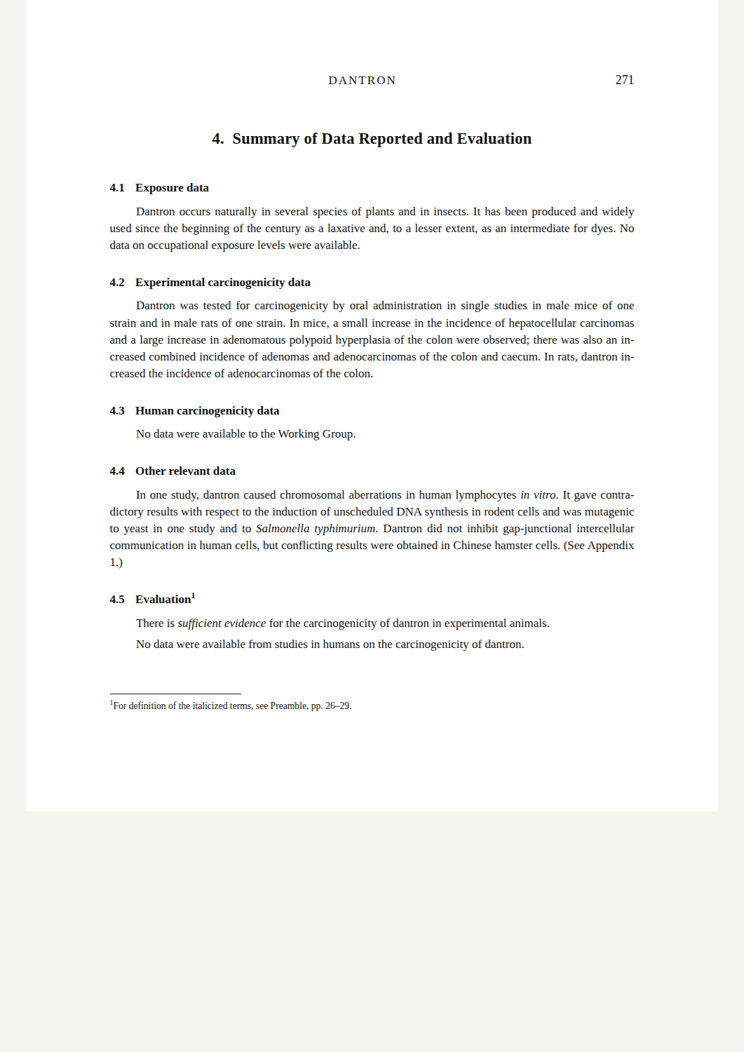DANTRON 271
4. Summary of Data Reported and Evaluation
4.1 Exposure data
Dantron occurs naturally in several species of plants and in insects. It has been produced and widely used since the beginning of the century as a laxative and, to a lesser extent, as an intermediate for dyes. No data on occupational exposure levels were available.
4.2 Experimental carcinogenicity data
Dantron was tested for carcinogenicity by oral administration in single studies in male mice of one strain and in male rats of one strain. In mice, a small increase in the incidence of hepatocellular carcinomas and a large increase in adenomatous polypoid hyperplasia of the colon were observed; there was also an increased combined incidence of adenomas and adenocarcinomas of the colon and caecum. In rats, dantron increased the incidence of adenocarcinomas of the colon.
4.3 Human carcinogenicity data
No data were available to the Working Group.
4.4 Other relevant data
In one study, dantron caused chromosomal aberrations in human lymphocytes in vitro. It gave contradictory results with respect to the induction of unscheduled DNA synthesis in rodent cells and was mutagenic to yeast in one study and to Salmonella typhimurium. Dantron did not inhibit gap-junctional intercellular communication in human cells, but conflicting results were obtained in Chinese hamster cells. (See Appendix 1.)
4.5 Evaluation1
There is sufficient evidence for the carcinogenicity of dantron in experimental animals.
No data were available from studies in humans on the carcinogenicity of dantron.
1For definition of the italicized terms, see Preamble, pp. 26–29.